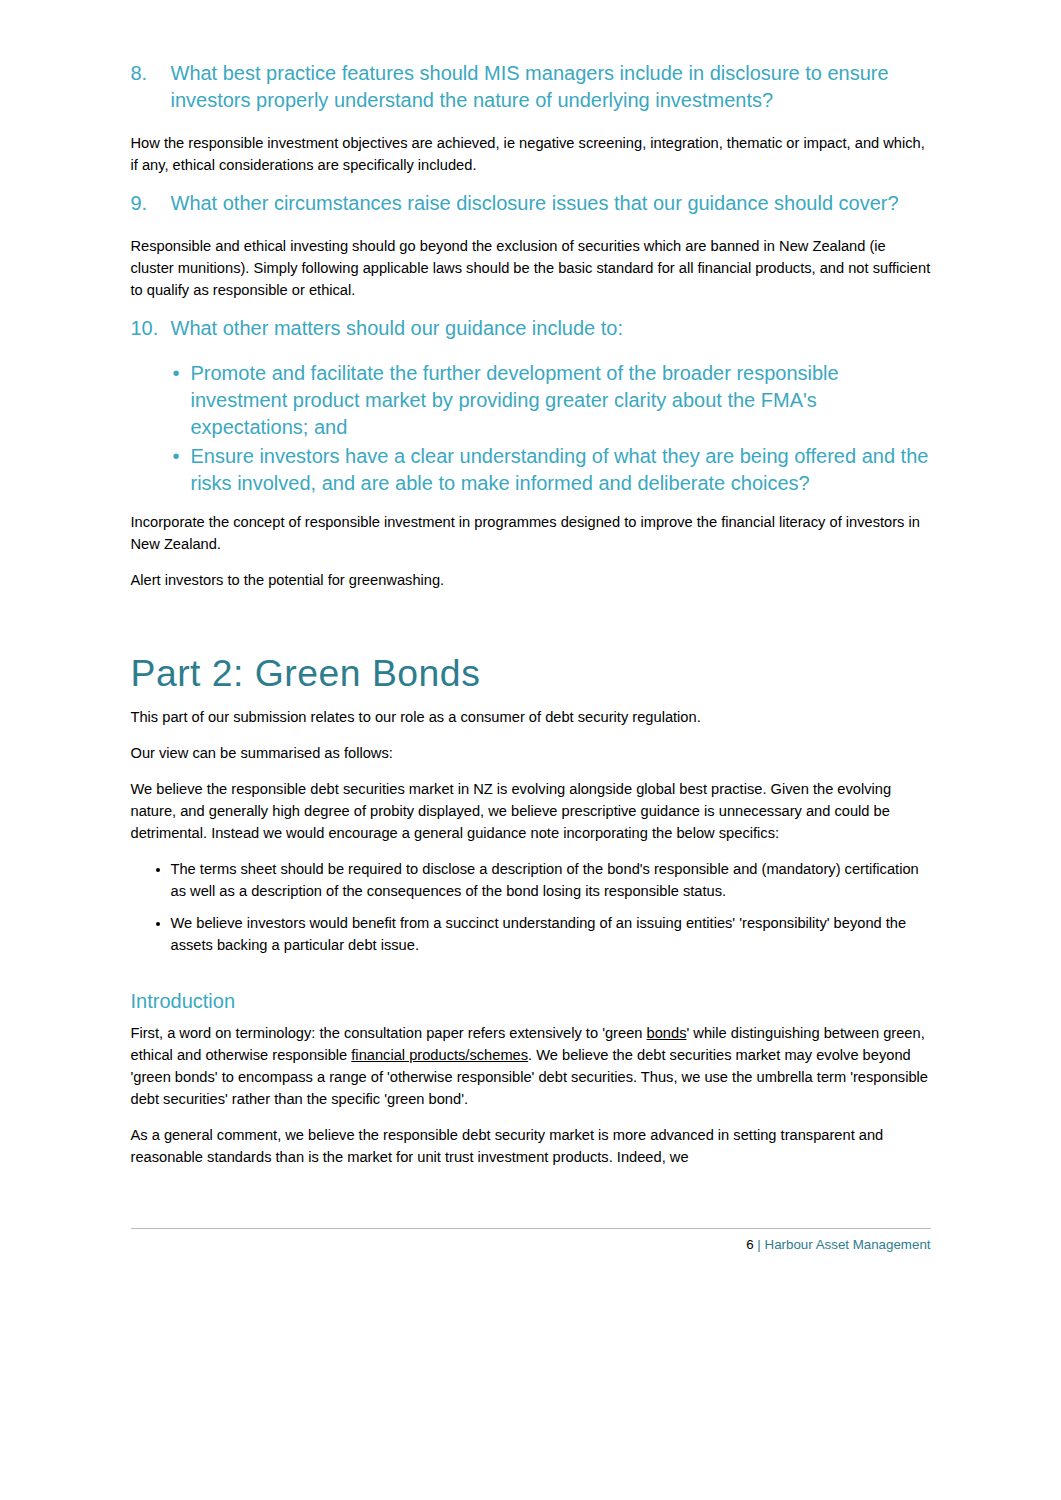8. What best practice features should MIS managers include in disclosure to ensure investors properly understand the nature of underlying investments?
How the responsible investment objectives are achieved, ie negative screening, integration, thematic or impact, and which, if any, ethical considerations are specifically included.
9. What other circumstances raise disclosure issues that our guidance should cover?
Responsible and ethical investing should go beyond the exclusion of securities which are banned in New Zealand (ie cluster munitions). Simply following applicable laws should be the basic standard for all financial products, and not sufficient to qualify as responsible or ethical.
10. What other matters should our guidance include to:
Promote and facilitate the further development of the broader responsible investment product market by providing greater clarity about the FMA's expectations; and
Ensure investors have a clear understanding of what they are being offered and the risks involved, and are able to make informed and deliberate choices?
Incorporate the concept of responsible investment in programmes designed to improve the financial literacy of investors in New Zealand.
Alert investors to the potential for greenwashing.
Part 2: Green Bonds
This part of our submission relates to our role as a consumer of debt security regulation.
Our view can be summarised as follows:
We believe the responsible debt securities market in NZ is evolving alongside global best practise. Given the evolving nature, and generally high degree of probity displayed, we believe prescriptive guidance is unnecessary and could be detrimental. Instead we would encourage a general guidance note incorporating the below specifics:
The terms sheet should be required to disclose a description of the bond's responsible and (mandatory) certification as well as a description of the consequences of the bond losing its responsible status.
We believe investors would benefit from a succinct understanding of an issuing entities' 'responsibility' beyond the assets backing a particular debt issue.
Introduction
First, a word on terminology: the consultation paper refers extensively to 'green bonds' while distinguishing between green, ethical and otherwise responsible financial products/schemes. We believe the debt securities market may evolve beyond 'green bonds' to encompass a range of 'otherwise responsible' debt securities. Thus, we use the umbrella term 'responsible debt securities' rather than the specific 'green bond'.
As a general comment, we believe the responsible debt security market is more advanced in setting transparent and reasonable standards than is the market for unit trust investment products. Indeed, we
6 | Harbour Asset Management